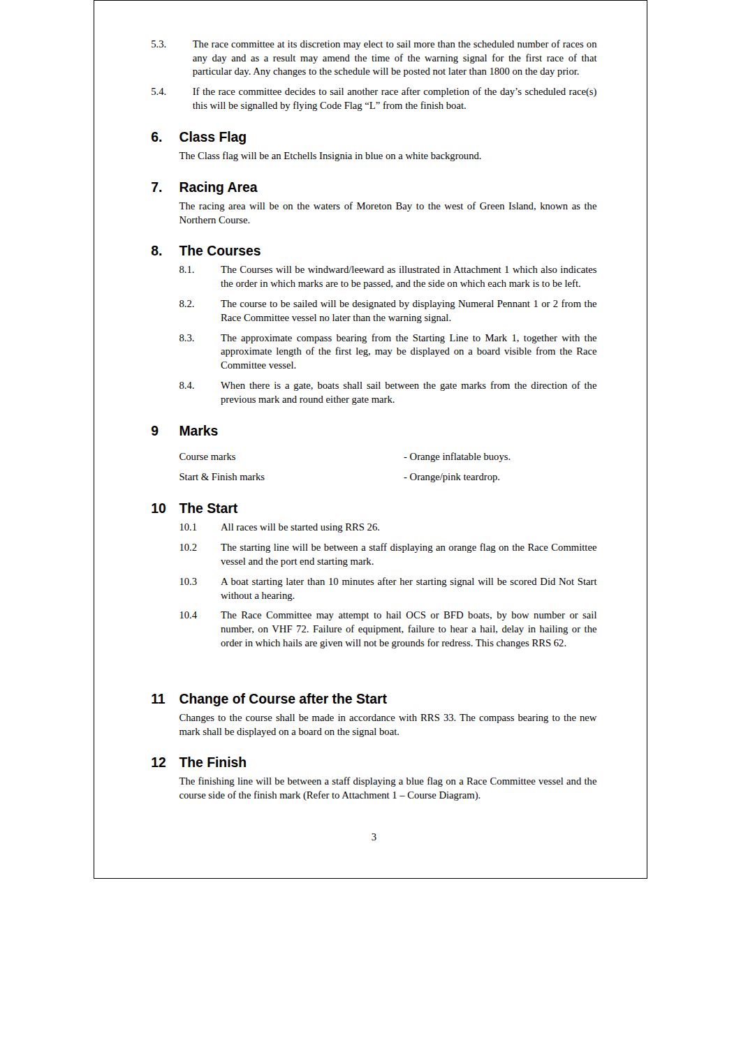5.3.
The race committee at its discretion may elect to sail more than the scheduled number of races on any day and as a result may amend the time of the warning signal for the first race of that particular day. Any changes to the schedule will be posted not later than 1800 on the day prior.
5.4.
If the race committee decides to sail another race after completion of the day’s scheduled race(s) this will be signalled by flying Code Flag “L” from the finish boat.
6.
Class Flag
The Class flag will be an Etchells Insignia in blue on a white background.
7.
Racing Area
The racing area will be on the waters of Moreton Bay to the west of Green Island, known as the Northern Course.
8.
The Courses
8.1.
The Courses will be windward/leeward as illustrated in Attachment 1 which also indicates the order in which marks are to be passed, and the side on which each mark is to be left.
8.2.
The course to be sailed will be designated by displaying Numeral Pennant 1 or 2 from the Race Committee vessel no later than the warning signal.
8.3.
The approximate compass bearing from the Starting Line to Mark 1, together with the approximate length of the first leg, may be displayed on a board visible from the Race Committee vessel.
8.4.
When there is a gate, boats shall sail between the gate marks from the direction of the previous mark and round either gate mark.
9
Marks
Course marks
- Orange inflatable buoys.
Start & Finish marks
- Orange/pink teardrop.
10
The Start
10.1
All races will be started using RRS 26.
10.2
The starting line will be between a staff displaying an orange flag on the Race Committee vessel and the port end starting mark.
10.3
A boat starting later than 10 minutes after her starting signal will be scored Did Not Start without a hearing.
10.4
The Race Committee may attempt to hail OCS or BFD boats, by bow number or sail number, on VHF 72. Failure of equipment, failure to hear a hail, delay in hailing or the order in which hails are given will not be grounds for redress. This changes RRS 62.
11
Change of Course after the Start
Changes to the course shall be made in accordance with RRS 33. The compass bearing to the new mark shall be displayed on a board on the signal boat.
12
The Finish
The finishing line will be between a staff displaying a blue flag on a Race Committee vessel and the course side of the finish mark (Refer to Attachment 1 – Course Diagram).
3